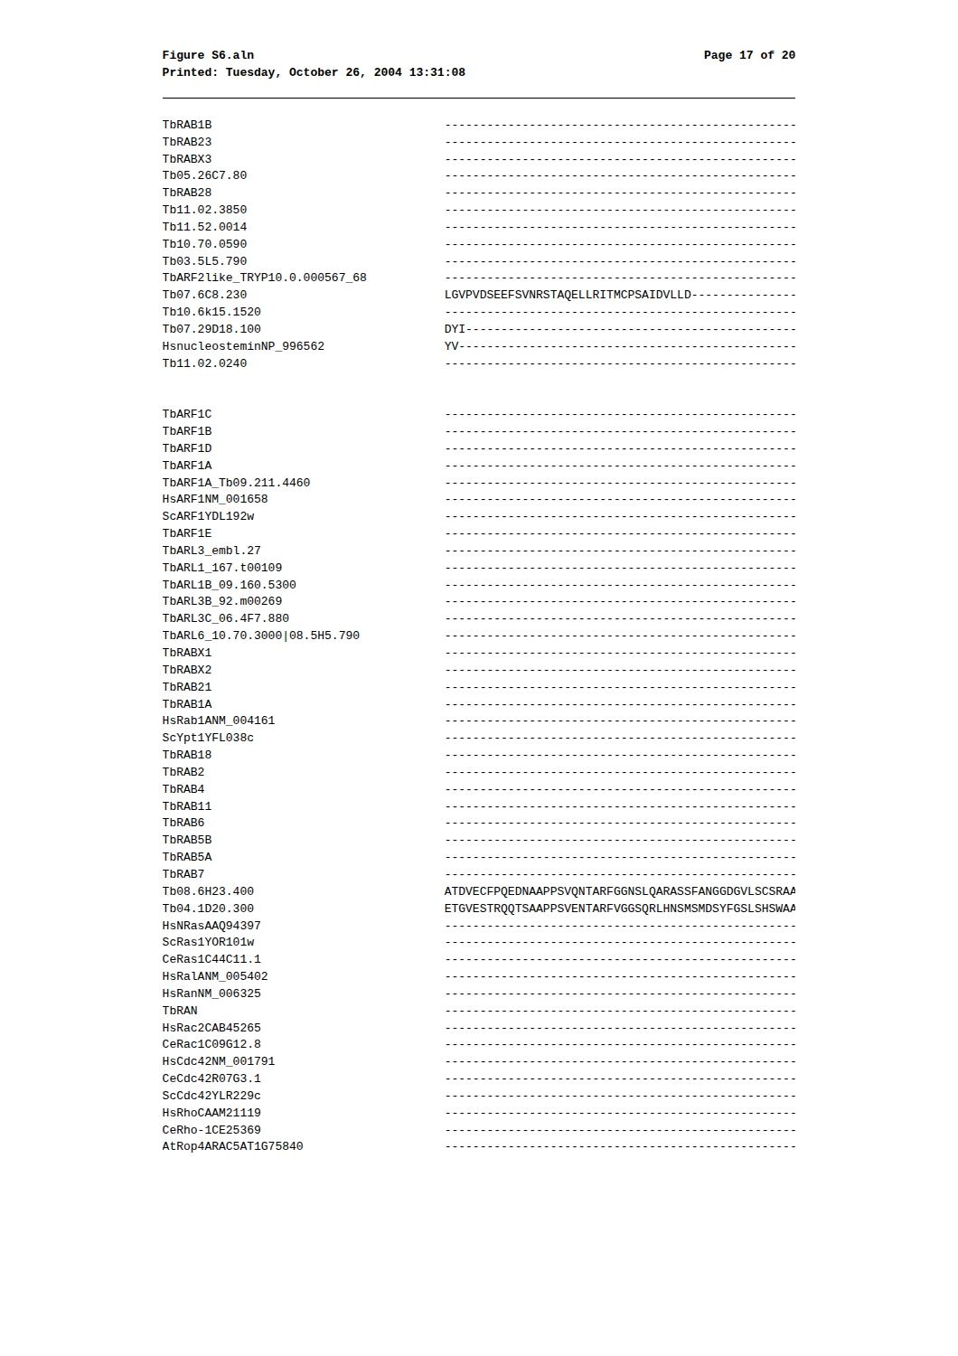Figure S6.aln Printed: Tuesday, October 26, 2004 13:31:08
Page 17 of 20
TbRAB1B                                 --------------------------------------------------
TbRAB23                                 --------------------------------------------------
TbRABX3                                 --------------------------------------------------
Tb05.26C7.80                            --------------------------------------------------
TbRAB28                                 --------------------------------------------------
Tb11.02.3850                            --------------------------------------------------
Tb11.52.0014                            --------------------------------------------------
Tb10.70.0590                            --------------------------------------------------
Tb03.5L5.790                            --------------------------------------------------
TbARF2like_TRYP10.0.000567_68           --------------------------------------------------
Tb07.6C8.230                            LGVPVDSEEFSVNRSTAQELLRITMCPSAIDVLLD---------------
Tb10.6k15.1520                          --------------------------------------------------
Tb07.29D18.100                          DYI-----------------------------------------------
HsnucleosteminNP_996562                 YV------------------------------------------------
Tb11.02.0240                            --------------------------------------------------


TbARF1C                                 --------------------------------------------------
TbARF1B                                 --------------------------------------------------
TbARF1D                                 --------------------------------------------------
TbARF1A                                 --------------------------------------------------
TbARF1A_Tb09.211.4460                   --------------------------------------------------
HsARF1NM_001658                         --------------------------------------------------
ScARF1YDL192w                           --------------------------------------------------
TbARF1E                                 --------------------------------------------------
TbARL3_embl.27                          --------------------------------------------------
TbARL1_167.t00109                       --------------------------------------------------
TbARL1B_09.160.5300                     --------------------------------------------------
TbARL3B_92.m00269                       --------------------------------------------------
TbARL3C_06.4F7.880                      --------------------------------------------------
TbARL6_10.70.3000|08.5H5.790            --------------------------------------------------
TbRABX1                                 --------------------------------------------------
TbRABX2                                 --------------------------------------------------
TbRAB21                                 --------------------------------------------------
TbRAB1A                                 --------------------------------------------------
HsRab1ANM_004161                        --------------------------------------------------
ScYpt1YFL038c                           --------------------------------------------------
TbRAB18                                 --------------------------------------------------
TbRAB2                                  --------------------------------------------------
TbRAB4                                  --------------------------------------------------
TbRAB11                                 --------------------------------------------------
TbRAB6                                  --------------------------------------------------
TbRAB5B                                 --------------------------------------------------
TbRAB5A                                 --------------------------------------------------
TbRAB7                                  --------------------------------------------------
Tb08.6H23.400                           ATDVECFPQEDNAAPPSVQNTARFGGNSLQARASSFANGGDGVLSCSRAA
Tb04.1D20.300                           ETGVESTRQQTSAAPPSVENTARFVGGSQRLHNSMSMDSYFGSLSHSWAA
HsNRasAAQ94397                          --------------------------------------------------
ScRas1YOR101w                           --------------------------------------------------
CeRas1C44C11.1                          --------------------------------------------------
HsRalANM_005402                         --------------------------------------------------
HsRanNM_006325                          --------------------------------------------------
TbRAN                                   --------------------------------------------------
HsRac2CAB45265                          --------------------------------------------------
CeRac1C09G12.8                          --------------------------------------------------
HsCdc42NM_001791                        --------------------------------------------------
CeCdc42R07G3.1                          --------------------------------------------------
ScCdc42YLR229c                          --------------------------------------------------
HsRhoCAAM21119                          --------------------------------------------------
CeRho-1CE25369                          --------------------------------------------------
AtRop4ARAC5AT1G75840                    --------------------------------------------------